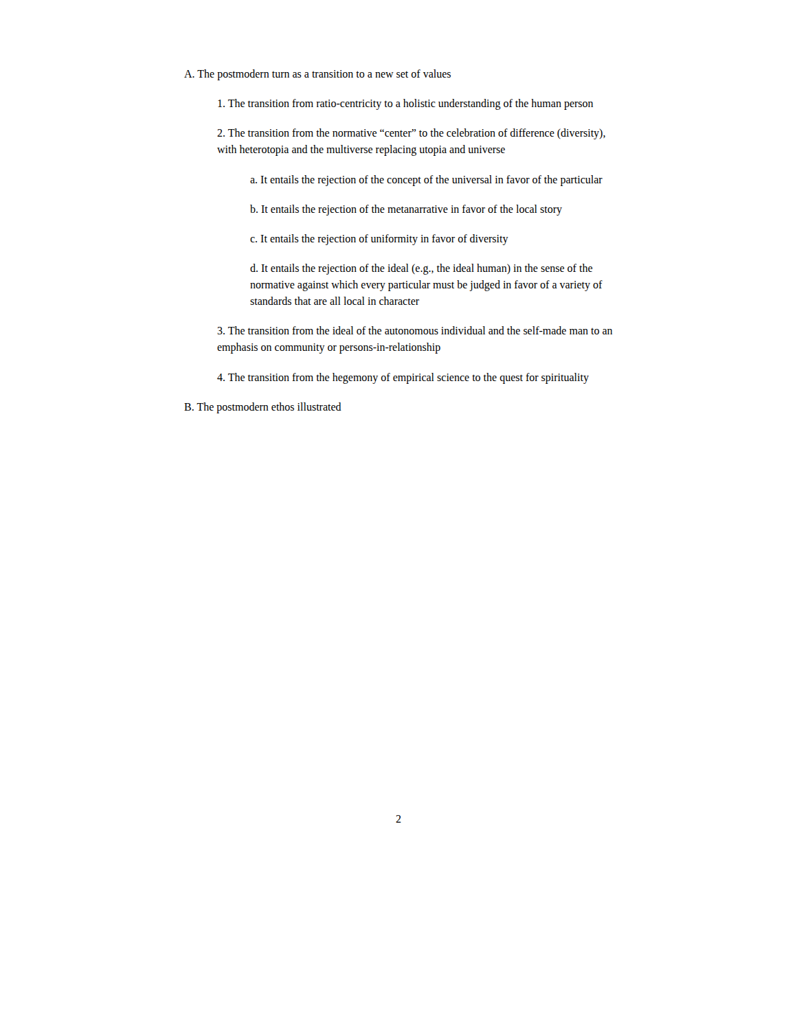A. The postmodern turn as a transition to a new set of values
1. The transition from ratio-centricity to a holistic understanding of the human person
2. The transition from the normative “center” to the celebration of difference (diversity), with heterotopia and the multiverse replacing utopia and universe
a. It entails the rejection of the concept of the universal in favor of the particular
b. It entails the rejection of the metanarrative in favor of the local story
c. It entails the rejection of uniformity in favor of diversity
d. It entails the rejection of the ideal (e.g., the ideal human) in the sense of the normative against which every particular must be judged in favor of a variety of standards that are all local in character
3. The transition from the ideal of the autonomous individual and the self-made man to an emphasis on community or persons-in-relationship
4. The transition from the hegemony of empirical science to the quest for spirituality
B. The postmodern ethos illustrated
2